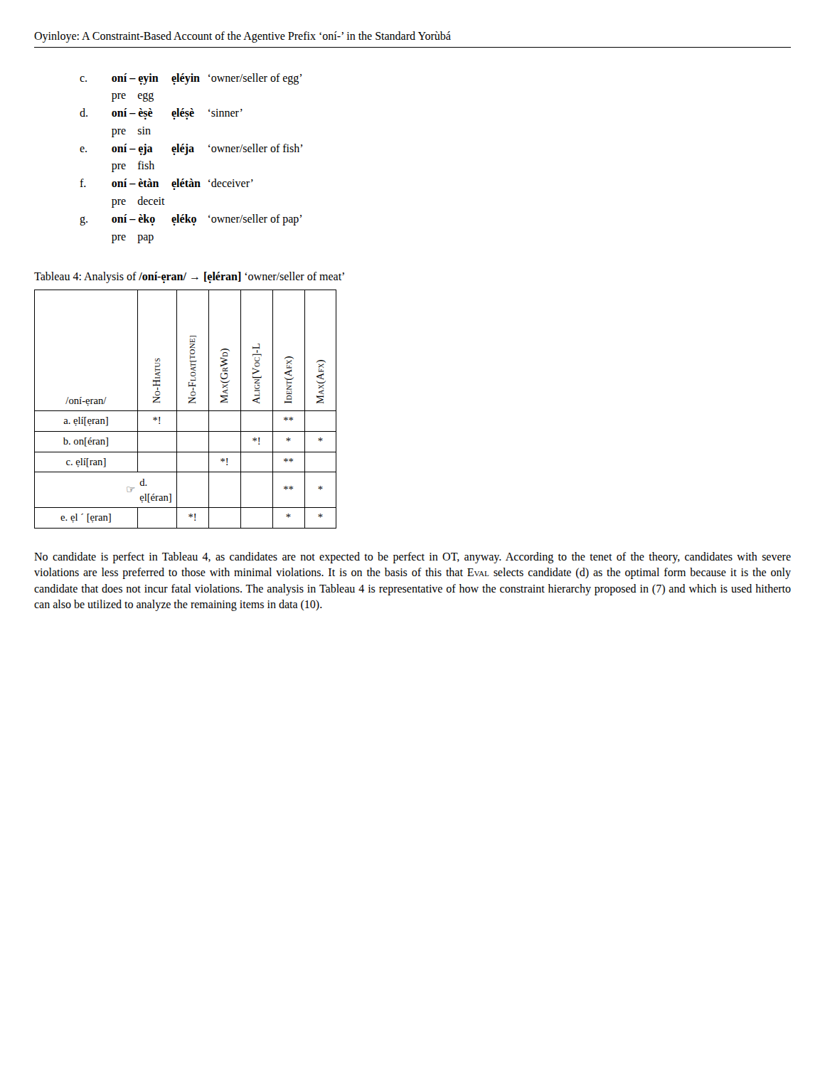Oyinloye: A Constraint-Based Account of the Agentive Prefix ‘oní-’ in the Standard Yorùbá
| c. | oní – ẹyin | ẹléyin | ‘owner/seller of egg’ |
| | pre egg | | |
| d. | oní – èṣè | ẹléṣè | ‘sinner’ |
| | pre sin | | |
| e. | oní – ẹja | ẹléja | ‘owner/seller of fish’ |
| | pre fish | | |
| f. | oní – ètàn | ẹlétàn | ‘deceiver’ |
| | pre deceit | | |
| g. | oní – èkọ | ẹlékọ | ‘owner/seller of pap’ |
| | pre pap | | |
Tableau 4: Analysis of /oní-ẹran/ → [ẹléran] ‘owner/seller of meat’
| /oní-ẹran/ | N o -H iatus | N o -F loat [TONE] | M ax (G r W d ) | A lign [V oc ]-L | I dent (A fx ) | M ax (A fx ) |
| --- | --- | --- | --- | --- | --- | --- |
| a. ẹlí[ẹran] | *! | | | | ** | |
| b. on[éran] | | | | *! | * | * |
| c. ẹlí[ran] | | | *! | | ** | |
| ☞ | d. ẹl[éran] | | | | ** | * |
| e. ẹl ´ [ẹran] | | *! | | | * | * |
No candidate is perfect in Tableau 4, as candidates are not expected to be perfect in OT, anyway. According to the tenet of the theory, candidates with severe violations are less preferred to those with minimal violations. It is on the basis of this that Eval selects candidate (d) as the optimal form because it is the only candidate that does not incur fatal violations. The analysis in Tableau 4 is representative of how the constraint hierarchy proposed in (7) and which is used hitherto can also be utilized to analyze the remaining items in data (10).